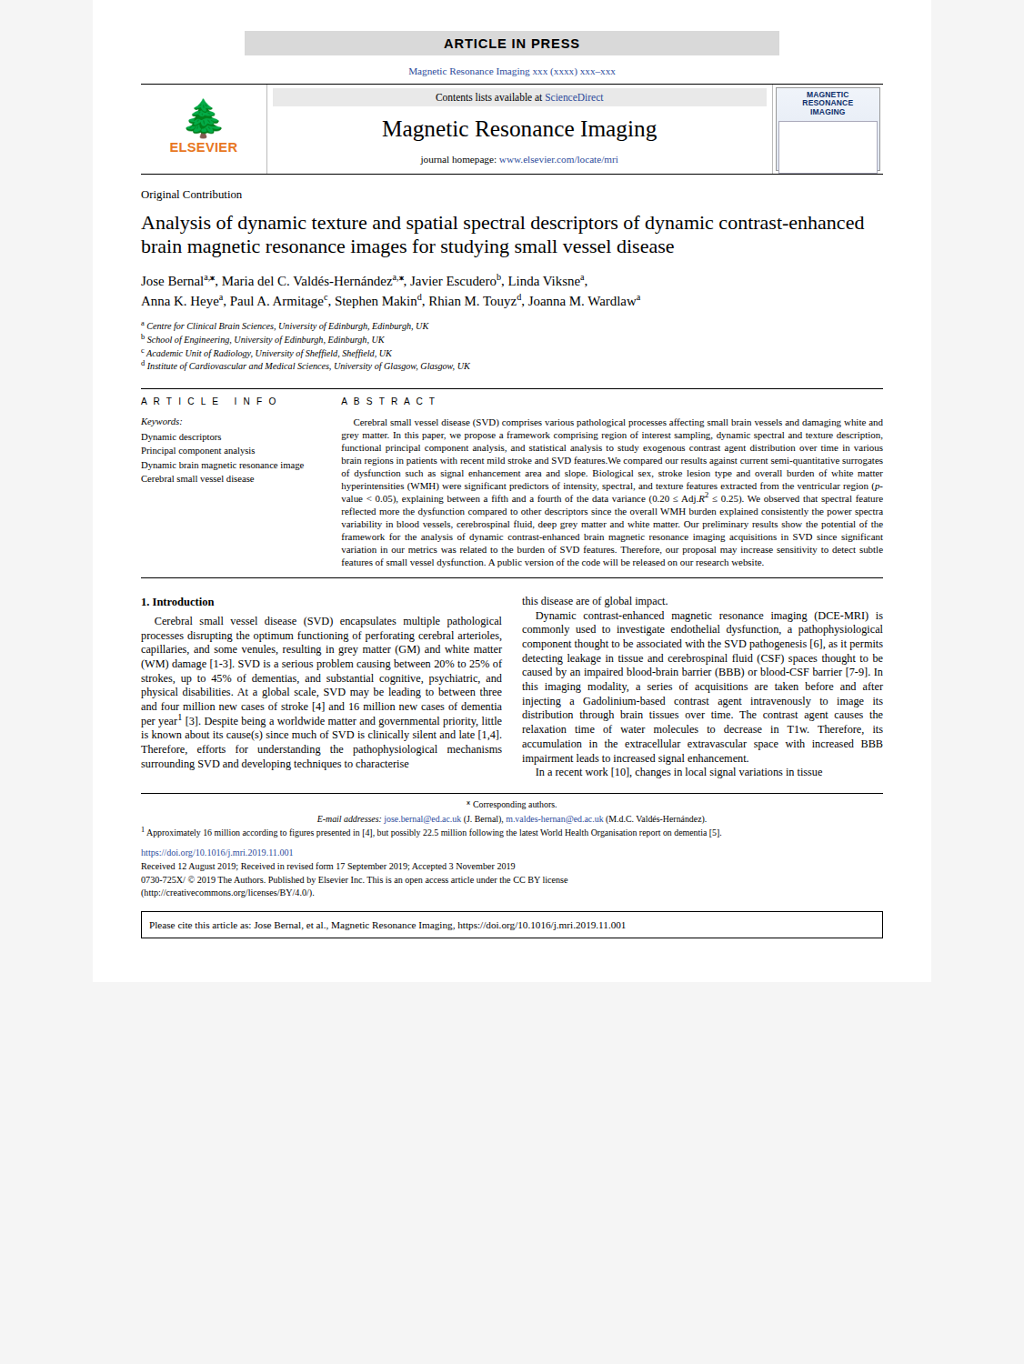ARTICLE IN PRESS
Magnetic Resonance Imaging xxx (xxxx) xxx–xxx
🌲
ELSEVIER
Contents lists available at ScienceDirect
Magnetic Resonance Imaging
journal homepage: www.elsevier.com/locate/mri
MAGNETIC
RESONANCE
IMAGING
Original Contribution
Analysis of dynamic texture and spatial spectral descriptors of dynamic contrast-enhanced brain magnetic resonance images for studying small vessel disease
Jose Bernala,⁎, Maria del C. Valdés-Hernándeza,⁎, Javier Escuderob, Linda Viksnea,
Anna K. Heyea, Paul A. Armitagec, Stephen Makind, Rhian M. Touyzd, Joanna M. Wardlawa
a Centre for Clinical Brain Sciences, University of Edinburgh, Edinburgh, UK
b School of Engineering, University of Edinburgh, Edinburgh, UK
c Academic Unit of Radiology, University of Sheffield, Sheffield, UK
d Institute of Cardiovascular and Medical Sciences, University of Glasgow, Glasgow, UK
A R T I C L E I N F O
Keywords:
Dynamic descriptors
Principal component analysis
Dynamic brain magnetic resonance image
Cerebral small vessel disease
A B S T R A C T
Cerebral small vessel disease (SVD) comprises various pathological processes affecting small brain vessels and damaging white and grey matter. In this paper, we propose a framework comprising region of interest sampling, dynamic spectral and texture description, functional principal component analysis, and statistical analysis to study exogenous contrast agent distribution over time in various brain regions in patients with recent mild stroke and SVD features.We compared our results against current semi-quantitative surrogates of dysfunction such as signal enhancement area and slope. Biological sex, stroke lesion type and overall burden of white matter hyperintensities (WMH) were significant predictors of intensity, spectral, and texture features extracted from the ventricular region (p-value < 0.05), explaining between a fifth and a fourth of the data variance (0.20 ≤ Adj.R2 ≤ 0.25). We observed that spectral feature reflected more the dysfunction compared to other descriptors since the overall WMH burden explained consistently the power spectra variability in blood vessels, cerebrospinal fluid, deep grey matter and white matter. Our preliminary results show the potential of the framework for the analysis of dynamic contrast-enhanced brain magnetic resonance imaging acquisitions in SVD since significant variation in our metrics was related to the burden of SVD features. Therefore, our proposal may increase sensitivity to detect subtle features of small vessel dysfunction. A public version of the code will be released on our research website.
1. Introduction
Cerebral small vessel disease (SVD) encapsulates multiple pathological processes disrupting the optimum functioning of perforating cerebral arterioles, capillaries, and some venules, resulting in grey matter (GM) and white matter (WM) damage [1-3]. SVD is a serious problem causing between 20% to 25% of strokes, up to 45% of dementias, and substantial cognitive, psychiatric, and physical disabilities. At a global scale, SVD may be leading to between three and four million new cases of stroke [4] and 16 million new cases of dementia per year1 [3]. Despite being a worldwide matter and governmental priority, little is known about its cause(s) since much of SVD is clinically silent and late [1,4]. Therefore, efforts for understanding the pathophysiological mechanisms surrounding SVD and developing techniques to characterise
this disease are of global impact.
Dynamic contrast-enhanced magnetic resonance imaging (DCE-MRI) is commonly used to investigate endothelial dysfunction, a pathophysiological component thought to be associated with the SVD pathogenesis [6], as it permits detecting leakage in tissue and cerebrospinal fluid (CSF) spaces thought to be caused by an impaired blood-brain barrier (BBB) or blood-CSF barrier [7-9]. In this imaging modality, a series of acquisitions are taken before and after injecting a Gadolinium-based contrast agent intravenously to image its distribution through brain tissues over time. The contrast agent causes the relaxation time of water molecules to decrease in T1w. Therefore, its accumulation in the extracellular extravascular space with increased BBB impairment leads to increased signal enhancement.
In a recent work [10], changes in local signal variations in tissue
⁎ Corresponding authors.
E-mail addresses: jose.bernal@ed.ac.uk (J. Bernal), m.valdes-hernan@ed.ac.uk (M.d.C. Valdés-Hernández).
1 Approximately 16 million according to figures presented in [4], but possibly 22.5 million following the latest World Health Organisation report on dementia [5].
https://doi.org/10.1016/j.mri.2019.11.001
Received 12 August 2019; Received in revised form 17 September 2019; Accepted 3 November 2019
0730-725X/ © 2019 The Authors. Published by Elsevier Inc. This is an open access article under the CC BY license
(http://creativecommons.org/licenses/BY/4.0/).
Please cite this article as: Jose Bernal, et al., Magnetic Resonance Imaging, https://doi.org/10.1016/j.mri.2019.11.001